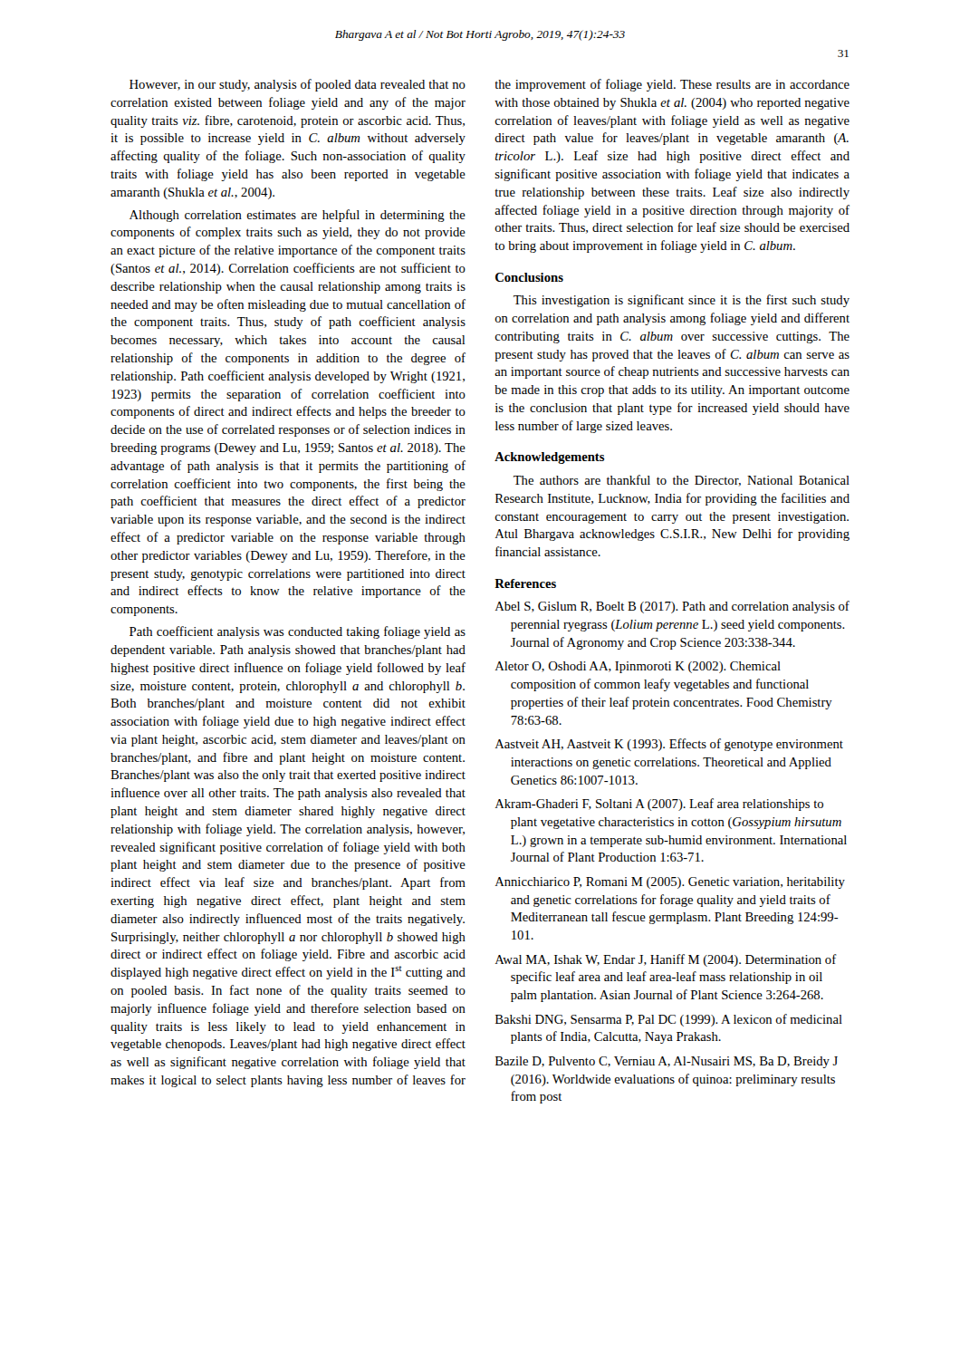Bhargava A et al / Not Bot Horti Agrobo, 2019, 47(1):24-33
31
However, in our study, analysis of pooled data revealed that no correlation existed between foliage yield and any of the major quality traits viz. fibre, carotenoid, protein or ascorbic acid. Thus, it is possible to increase yield in C. album without adversely affecting quality of the foliage. Such non-association of quality traits with foliage yield has also been reported in vegetable amaranth (Shukla et al., 2004).
Although correlation estimates are helpful in determining the components of complex traits such as yield, they do not provide an exact picture of the relative importance of the component traits (Santos et al., 2014). Correlation coefficients are not sufficient to describe relationship when the causal relationship among traits is needed and may be often misleading due to mutual cancellation of the component traits. Thus, study of path coefficient analysis becomes necessary, which takes into account the causal relationship of the components in addition to the degree of relationship. Path coefficient analysis developed by Wright (1921, 1923) permits the separation of correlation coefficient into components of direct and indirect effects and helps the breeder to decide on the use of correlated responses or of selection indices in breeding programs (Dewey and Lu, 1959; Santos et al. 2018). The advantage of path analysis is that it permits the partitioning of correlation coefficient into two components, the first being the path coefficient that measures the direct effect of a predictor variable upon its response variable, and the second is the indirect effect of a predictor variable on the response variable through other predictor variables (Dewey and Lu, 1959). Therefore, in the present study, genotypic correlations were partitioned into direct and indirect effects to know the relative importance of the components.
Path coefficient analysis was conducted taking foliage yield as dependent variable. Path analysis showed that branches/plant had highest positive direct influence on foliage yield followed by leaf size, moisture content, protein, chlorophyll a and chlorophyll b. Both branches/plant and moisture content did not exhibit association with foliage yield due to high negative indirect effect via plant height, ascorbic acid, stem diameter and leaves/plant on branches/plant, and fibre and plant height on moisture content. Branches/plant was also the only trait that exerted positive indirect influence over all other traits. The path analysis also revealed that plant height and stem diameter shared highly negative direct relationship with foliage yield. The correlation analysis, however, revealed significant positive correlation of foliage yield with both plant height and stem diameter due to the presence of positive indirect effect via leaf size and branches/plant. Apart from exerting high negative direct effect, plant height and stem diameter also indirectly influenced most of the traits negatively. Surprisingly, neither chlorophyll a nor chlorophyll b showed high direct or indirect effect on foliage yield. Fibre and ascorbic acid displayed high negative direct effect on yield in the Ist cutting and on pooled basis. In fact none of the quality traits seemed to majorly influence foliage yield and therefore selection based on quality traits is less likely to lead to yield enhancement in vegetable chenopods. Leaves/plant had high negative direct effect as well as significant negative correlation with foliage yield that makes it logical to select plants having less number of leaves for the improvement of foliage yield. These results are in accordance with those obtained by Shukla et al. (2004) who reported negative correlation of leaves/plant with foliage yield as well as negative direct path value for leaves/plant in vegetable amaranth (A. tricolor L.). Leaf size had high positive direct effect and significant positive association with foliage yield that indicates a true relationship between these traits. Leaf size also indirectly affected foliage yield in a positive direction through majority of other traits. Thus, direct selection for leaf size should be exercised to bring about improvement in foliage yield in C. album.
Conclusions
This investigation is significant since it is the first such study on correlation and path analysis among foliage yield and different contributing traits in C. album over successive cuttings. The present study has proved that the leaves of C. album can serve as an important source of cheap nutrients and successive harvests can be made in this crop that adds to its utility. An important outcome is the conclusion that plant type for increased yield should have less number of large sized leaves.
Acknowledgements
The authors are thankful to the Director, National Botanical Research Institute, Lucknow, India for providing the facilities and constant encouragement to carry out the present investigation. Atul Bhargava acknowledges C.S.I.R., New Delhi for providing financial assistance.
References
Abel S, Gislum R, Boelt B (2017). Path and correlation analysis of perennial ryegrass (Lolium perenne L.) seed yield components. Journal of Agronomy and Crop Science 203:338-344.
Aletor O, Oshodi AA, Ipinmoroti K (2002). Chemical composition of common leafy vegetables and functional properties of their leaf protein concentrates. Food Chemistry 78:63-68.
Aastveit AH, Aastveit K (1993). Effects of genotype environment interactions on genetic correlations. Theoretical and Applied Genetics 86:1007-1013.
Akram-Ghaderi F, Soltani A (2007). Leaf area relationships to plant vegetative characteristics in cotton (Gossypium hirsutum L.) grown in a temperate sub-humid environment. International Journal of Plant Production 1:63-71.
Annicchiarico P, Romani M (2005). Genetic variation, heritability and genetic correlations for forage quality and yield traits of Mediterranean tall fescue germplasm. Plant Breeding 124:99-101.
Awal MA, Ishak W, Endar J, Haniff M (2004). Determination of specific leaf area and leaf area-leaf mass relationship in oil palm plantation. Asian Journal of Plant Science 3:264-268.
Bakshi DNG, Sensarma P, Pal DC (1999). A lexicon of medicinal plants of India, Calcutta, Naya Prakash.
Bazile D, Pulvento C, Verniau A, Al-Nusairi MS, Ba D, Breidy J (2016). Worldwide evaluations of quinoa: preliminary results from post